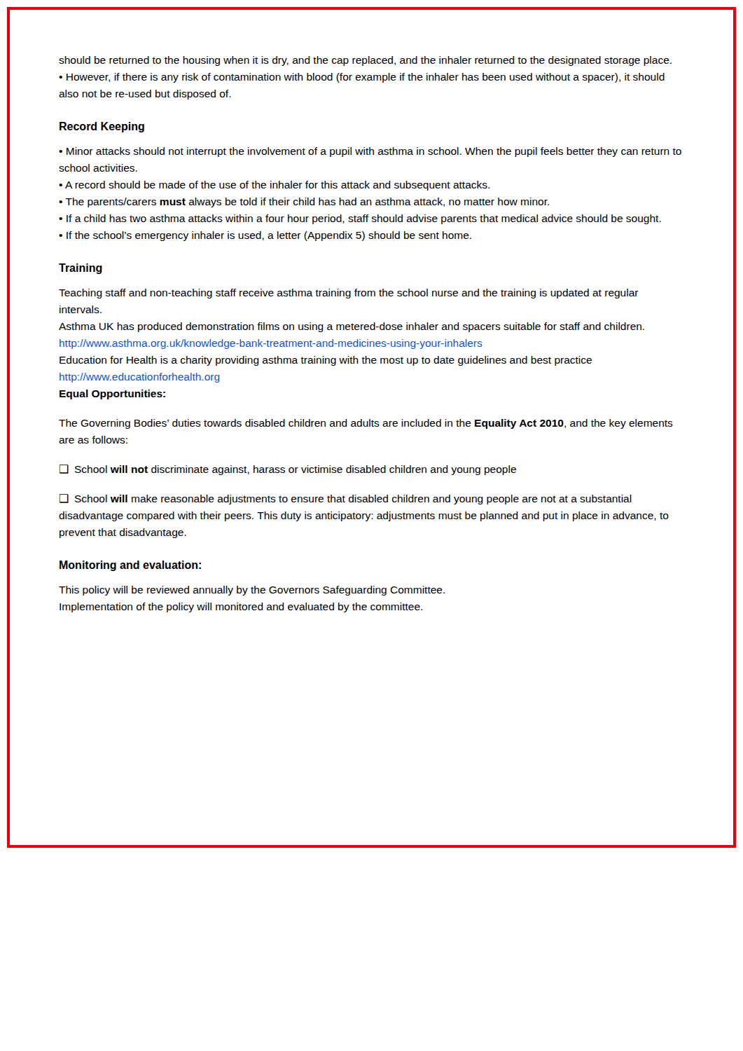should be returned to the housing when it is dry, and the cap replaced, and the inhaler returned to the designated storage place.
• However, if there is any risk of contamination with blood (for example if the inhaler has been used without a spacer), it should also not be re-used but disposed of.
Record Keeping
• Minor attacks should not interrupt the involvement of a pupil with asthma in school. When the pupil feels better they can return to school activities.
• A record should be made of the use of the inhaler for this attack and subsequent attacks.
• The parents/carers must always be told if their child has had an asthma attack, no matter how minor.
• If a child has two asthma attacks within a four hour period, staff should advise parents that medical advice should be sought.
• If the school’s emergency inhaler is used, a letter (Appendix 5) should be sent home.
Training
Teaching staff and non-teaching staff receive asthma training from the school nurse and the training is updated at regular intervals.
Asthma UK has produced demonstration films on using a metered-dose inhaler and spacers suitable for staff and children.
http://www.asthma.org.uk/knowledge-bank-treatment-and-medicines-using-your-inhalers
Education for Health is a charity providing asthma training with the most up to date guidelines and best practice
http://www.educationforhealth.org
Equal Opportunities:
The Governing Bodies’ duties towards disabled children and adults are included in the Equality Act 2010, and the key elements are as follows:
School will not discriminate against, harass or victimise disabled children and young people
School will make reasonable adjustments to ensure that disabled children and young people are not at a substantial disadvantage compared with their peers. This duty is anticipatory: adjustments must be planned and put in place in advance, to prevent that disadvantage.
Monitoring and evaluation:
This policy will be reviewed annually by the Governors Safeguarding Committee.
Implementation of the policy will monitored and evaluated by the committee.